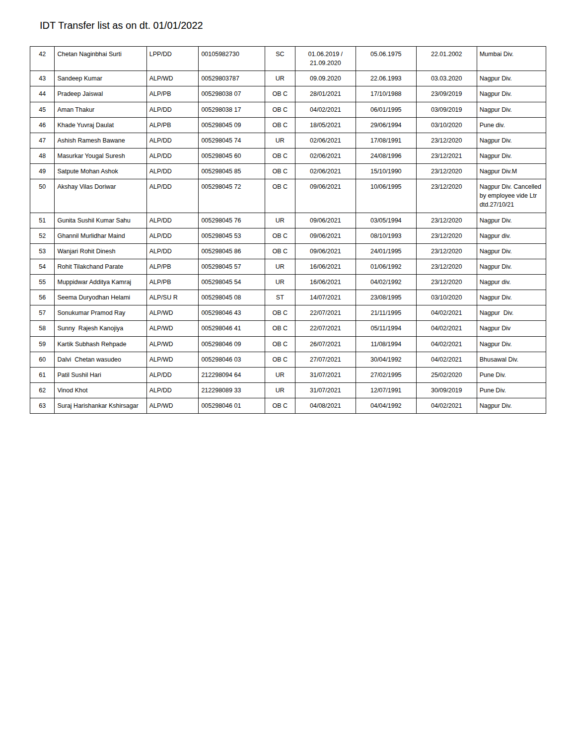IDT Transfer list as on dt. 01/01/2022
| 42 | Chetan Naginbhai Surti | LPP/DD | 00105982730 | SC | 01.06.2019 / 21.09.2020 | 05.06.1975 | 22.01.2002 | Mumbai Div. |
| 43 | Sandeep Kumar | ALP/WD | 00529803787 | UR | 09.09.2020 | 22.06.1993 | 03.03.2020 | Nagpur Div. |
| 44 | Pradeep Jaiswal | ALP/PB | 005298038 07 | OB C | 28/01/2021 | 17/10/1988 | 23/09/2019 | Nagpur Div. |
| 45 | Aman Thakur | ALP/DD | 005298038 17 | OB C | 04/02/2021 | 06/01/1995 | 03/09/2019 | Nagpur Div. |
| 46 | Khade Yuvraj Daulat | ALP/PB | 005298045 09 | OB C | 18/05/2021 | 29/06/1994 | 03/10/2020 | Pune div. |
| 47 | Ashish Ramesh Bawane | ALP/DD | 005298045 74 | UR | 02/06/2021 | 17/08/1991 | 23/12/2020 | Nagpur Div. |
| 48 | Masurkar Yougal Suresh | ALP/DD | 005298045 60 | OB C | 02/06/2021 | 24/08/1996 | 23/12/2021 | Nagpur Div. |
| 49 | Satpute Mohan Ashok | ALP/DD | 005298045 85 | OB C | 02/06/2021 | 15/10/1990 | 23/12/2020 | Nagpur Div.M |
| 50 | Akshay Vilas Doriwar | ALP/DD | 005298045 72 | OB C | 09/06/2021 | 10/06/1995 | 23/12/2020 | Nagpur Div. Cancelled by employee vide Ltr dtd.27/10/21 |
| 51 | Gunita Sushil Kumar Sahu | ALP/DD | 005298045 76 | UR | 09/06/2021 | 03/05/1994 | 23/12/2020 | Nagpur Div. |
| 52 | Ghannil Murlidhar Maind | ALP/DD | 005298045 53 | OB C | 09/06/2021 | 08/10/1993 | 23/12/2020 | Nagpur div. |
| 53 | Wanjari Rohit Dinesh | ALP/DD | 005298045 86 | OB C | 09/06/2021 | 24/01/1995 | 23/12/2020 | Nagpur Div. |
| 54 | Rohit Tilakchand Parate | ALP/PB | 005298045 57 | UR | 16/06/2021 | 01/06/1992 | 23/12/2020 | Nagpur Div. |
| 55 | Muppidwar Additya Kamraj | ALP/PB | 005298045 54 | UR | 16/06/2021 | 04/02/1992 | 23/12/2020 | Nagpur div. |
| 56 | Seema Duryodhan Helami | ALP/SU R | 005298045 08 | ST | 14/07/2021 | 23/08/1995 | 03/10/2020 | Nagpur Div. |
| 57 | Sonukumar Pramod Ray | ALP/WD | 005298046 43 | OB C | 22/07/2021 | 21/11/1995 | 04/02/2021 | Nagpur Div. |
| 58 | Sunny Rajesh Kanojiya | ALP/WD | 005298046 41 | OB C | 22/07/2021 | 05/11/1994 | 04/02/2021 | Nagpur Div |
| 59 | Kartik Subhash Rehpade | ALP/WD | 005298046 09 | OB C | 26/07/2021 | 11/08/1994 | 04/02/2021 | Nagpur Div. |
| 60 | Dalvi Chetan wasudeo | ALP/WD | 005298046 03 | OB C | 27/07/2021 | 30/04/1992 | 04/02/2021 | Bhusawal Div. |
| 61 | Patil Sushil Hari | ALP/DD | 212298094 64 | UR | 31/07/2021 | 27/02/1995 | 25/02/2020 | Pune Div. |
| 62 | Vinod Khot | ALP/DD | 212298089 33 | UR | 31/07/2021 | 12/07/1991 | 30/09/2019 | Pune Div. |
| 63 | Suraj Harishankar Kshirsagar | ALP/WD | 005298046 01 | OB C | 04/08/2021 | 04/04/1992 | 04/02/2021 | Nagpur Div. |